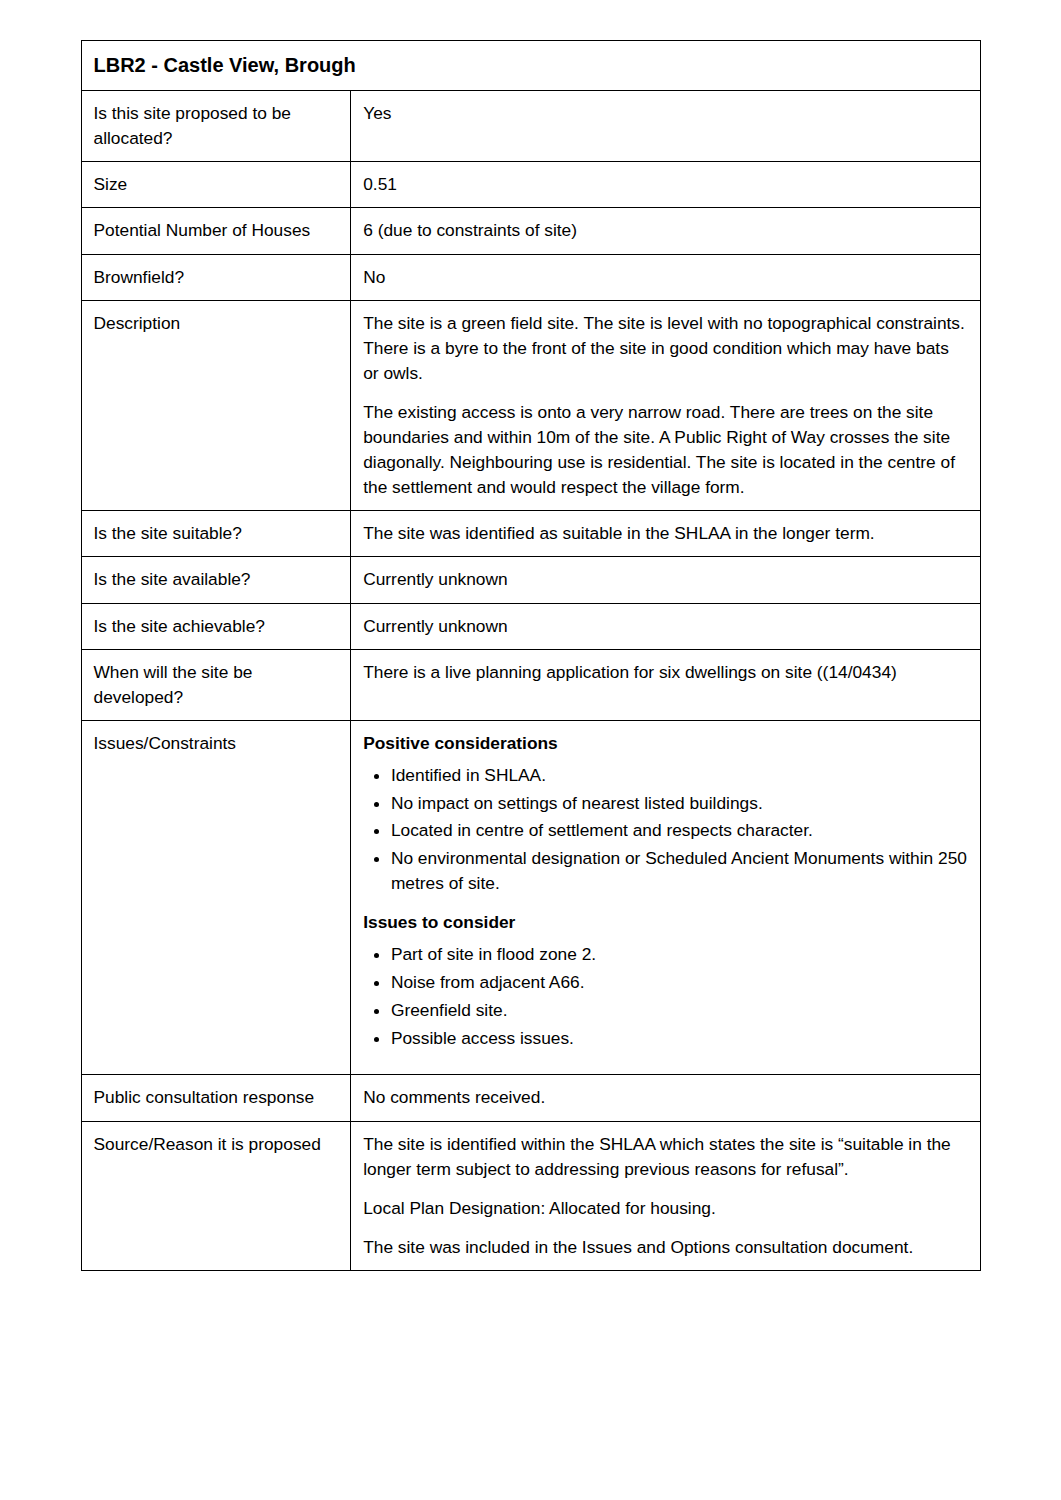LBR2 - Castle View, Brough
| Is this site proposed to be allocated? | Yes |
| Size | 0.51 |
| Potential Number of Houses | 6 (due to constraints of site) |
| Brownfield? | No |
| Description | The site is a green field site. The site is level with no topographical constraints. There is a byre to the front of the site in good condition which may have bats or owls. The existing access is onto a very narrow road. There are trees on the site boundaries and within 10m of the site. A Public Right of Way crosses the site diagonally. Neighbouring use is residential. The site is located in the centre of the settlement and would respect the village form. |
| Is the site suitable? | The site was identified as suitable in the SHLAA in the longer term. |
| Is the site available? | Currently unknown |
| Is the site achievable? | Currently unknown |
| When will the site be developed? | There is a live planning application for six dwellings on site ((14/0434) |
| Issues/Constraints | Positive considerations Identified in SHLAA. No impact on settings of nearest listed buildings. Located in centre of settlement and respects character. No environmental designation or Scheduled Ancient Monuments within 250 metres of site. Issues to consider Part of site in flood zone 2. Noise from adjacent A66. Greenfield site. Possible access issues. |
| Public consultation response | No comments received. |
| Source/Reason it is proposed | The site is identified within the SHLAA which states the site is “suitable in the longer term subject to addressing previous reasons for refusal”. Local Plan Designation: Allocated for housing. The site was included in the Issues and Options consultation document. |